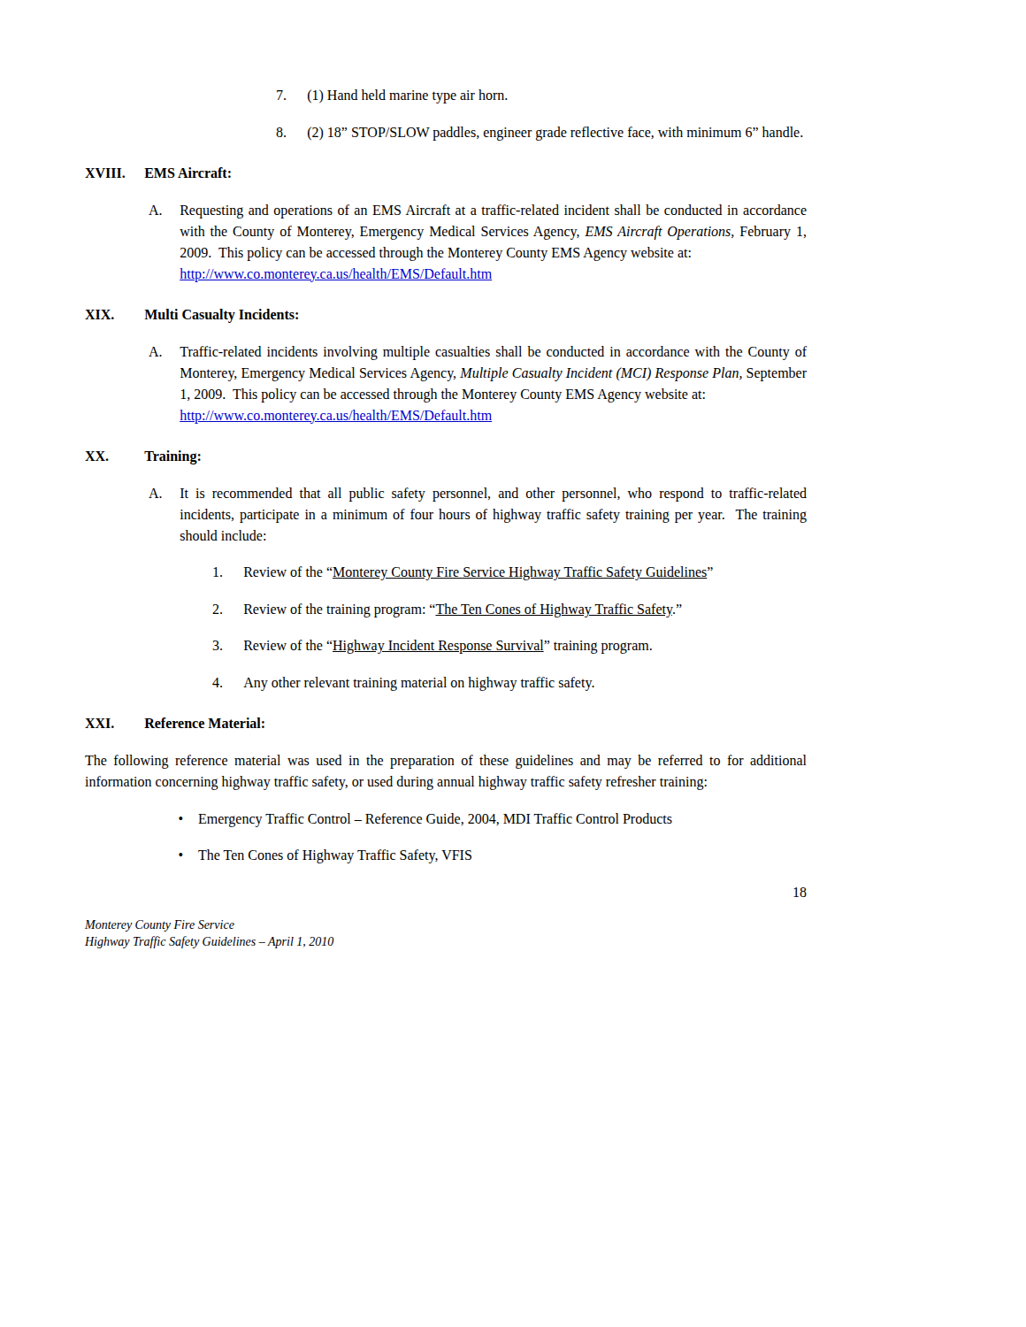7.
(1) Hand held marine type air horn.
8.
(2) 18” STOP/SLOW paddles, engineer grade reflective face, with minimum 6” handle.
XVIII.
EMS Aircraft:
A.
Requesting and operations of an EMS Aircraft at a traffic-related incident shall be conducted in accordance with the County of Monterey, Emergency Medical Services Agency, EMS Aircraft Operations, February 1, 2009. This policy can be accessed through the Monterey County EMS Agency website at:
http://www.co.monterey.ca.us/health/EMS/Default.htm
XIX.
Multi Casualty Incidents:
A.
Traffic-related incidents involving multiple casualties shall be conducted in accordance with the County of Monterey, Emergency Medical Services Agency, Multiple Casualty Incident (MCI) Response Plan, September 1, 2009. This policy can be accessed through the Monterey County EMS Agency website at:
http://www.co.monterey.ca.us/health/EMS/Default.htm
XX.
Training:
A.
It is recommended that all public safety personnel, and other personnel, who respond to traffic-related incidents, participate in a minimum of four hours of highway traffic safety training per year. The training should include:
1.
Review of the “Monterey County Fire Service Highway Traffic Safety Guidelines”
2.
Review of the training program: “The Ten Cones of Highway Traffic Safety.”
3.
Review of the “Highway Incident Response Survival” training program.
4.
Any other relevant training material on highway traffic safety.
XXI.
Reference Material:
The following reference material was used in the preparation of these guidelines and may be referred to for additional information concerning highway traffic safety, or used during annual highway traffic safety refresher training:
Emergency Traffic Control – Reference Guide, 2004, MDI Traffic Control Products
The Ten Cones of Highway Traffic Safety, VFIS
18
Monterey County Fire Service
Highway Traffic Safety Guidelines – April 1, 2010